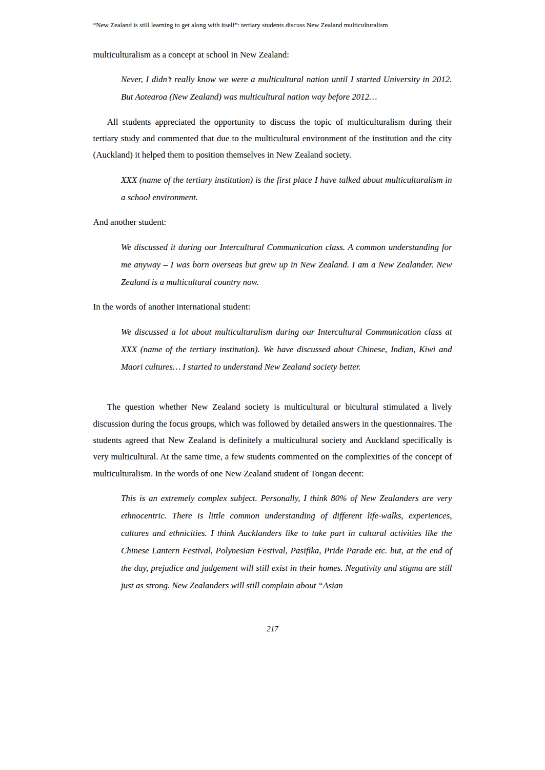“New Zealand is still learning to get along with itself”: tertiary students discuss New Zealand multiculturalism
multiculturalism as a concept at school in New Zealand:
Never, I didn’t really know we were a multicultural nation until I started University in 2012. But Aotearoa (New Zealand) was multicultural nation way before 2012…
All students appreciated the opportunity to discuss the topic of multiculturalism during their tertiary study and commented that due to the multicultural environment of the institution and the city (Auckland) it helped them to position themselves in New Zealand society.
XXX (name of the tertiary institution) is the first place I have talked about multiculturalism in a school environment.
And another student:
We discussed it during our Intercultural Communication class. A common understanding for me anyway – I was born overseas but grew up in New Zealand. I am a New Zealander. New Zealand is a multicultural country now.
In the words of another international student:
We discussed a lot about multiculturalism during our Intercultural Communication class at XXX (name of the tertiary institution). We have discussed about Chinese, Indian, Kiwi and Maori cultures… I started to understand New Zealand society better.
The question whether New Zealand society is multicultural or bicultural stimulated a lively discussion during the focus groups, which was followed by detailed answers in the questionnaires. The students agreed that New Zealand is definitely a multicultural society and Auckland specifically is very multicultural. At the same time, a few students commented on the complexities of the concept of multiculturalism. In the words of one New Zealand student of Tongan decent:
This is an extremely complex subject. Personally, I think 80% of New Zealanders are very ethnocentric. There is little common understanding of different life-walks, experiences, cultures and ethnicities. I think Aucklanders like to take part in cultural activities like the Chinese Lantern Festival, Polynesian Festival, Pasifika, Pride Parade etc. but, at the end of the day, prejudice and judgement will still exist in their homes. Negativity and stigma are still just as strong. New Zealanders will still complain about “Asian
217